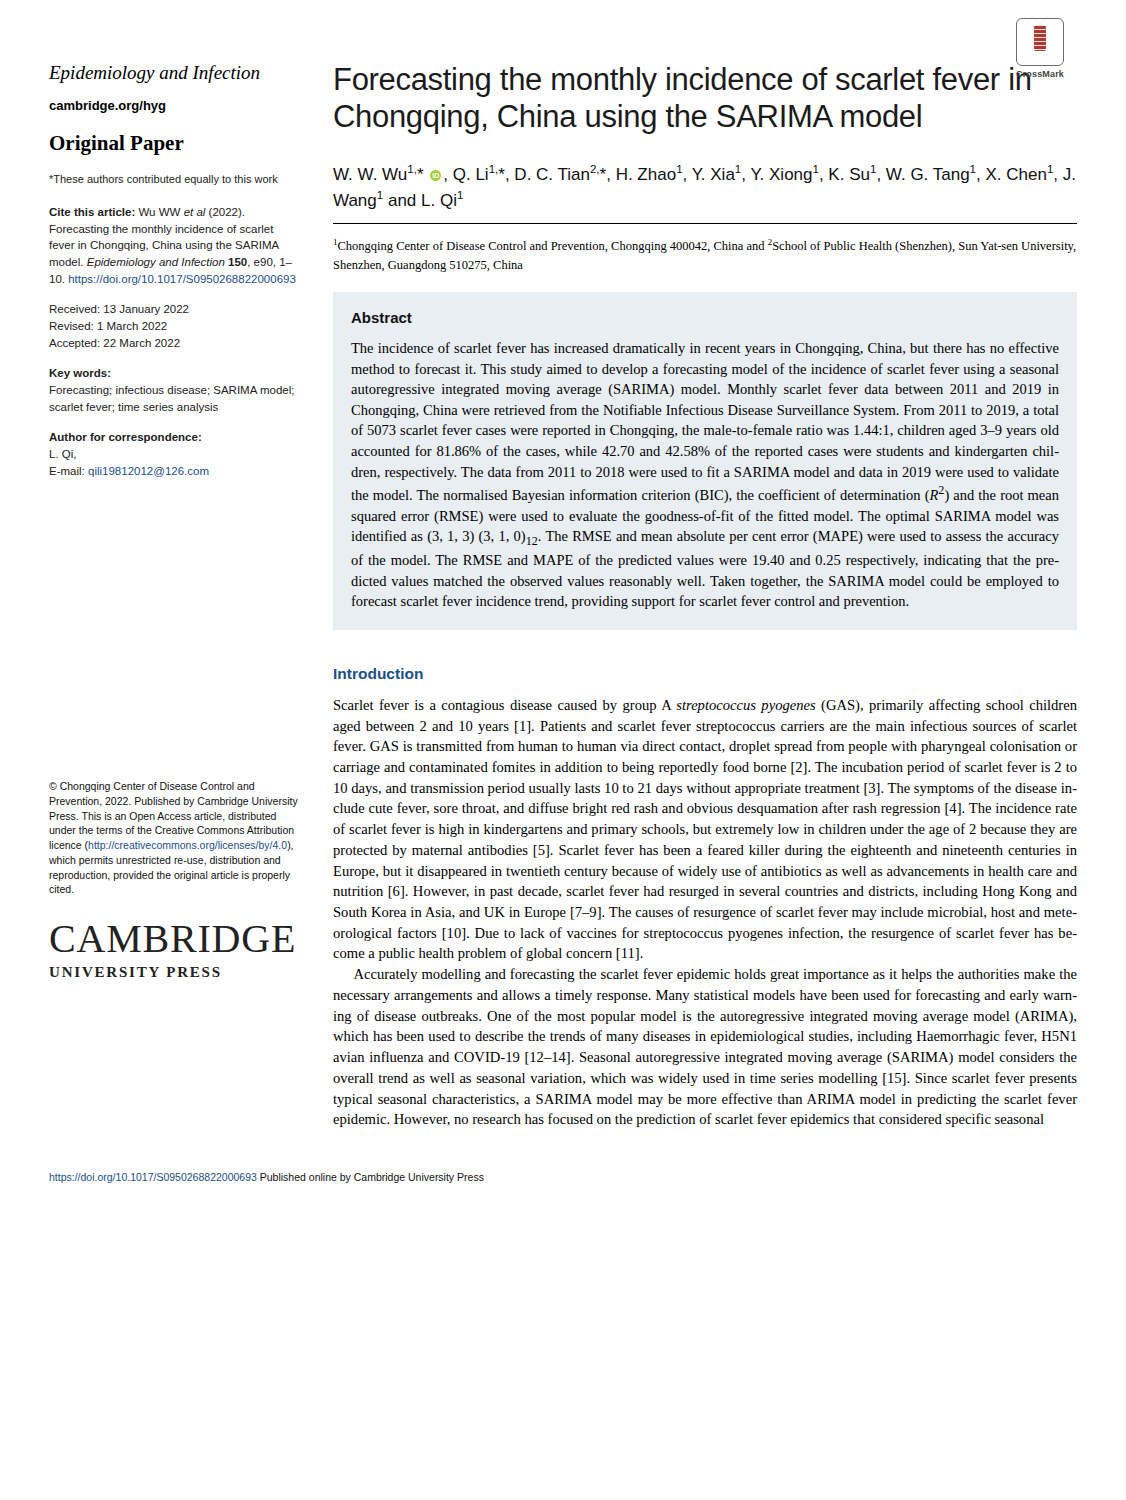CrossMark
Epidemiology and Infection
cambridge.org/hyg
Original Paper
*These authors contributed equally to this work
Cite this article: Wu WW et al (2022). Forecasting the monthly incidence of scarlet fever in Chongqing, China using the SARIMA model. Epidemiology and Infection 150, e90, 1–10. https://doi.org/10.1017/S0950268822000693
Received: 13 January 2022
Revised: 1 March 2022
Accepted: 22 March 2022
Key words:
Forecasting; infectious disease; SARIMA model; scarlet fever; time series analysis
Author for correspondence:
L. Qi,
E-mail: qili19812012@126.com
© Chongqing Center of Disease Control and Prevention, 2022. Published by Cambridge University Press. This is an Open Access article, distributed under the terms of the Creative Commons Attribution licence (http://creativecommons.org/licenses/by/4.0), which permits unrestricted re-use, distribution and reproduction, provided the original article is properly cited.
CAMBRIDGE UNIVERSITY PRESS
Forecasting the monthly incidence of scarlet fever in Chongqing, China using the SARIMA model
W. W. Wu1,* , Q. Li1,*, D. C. Tian2,*, H. Zhao1, Y. Xia1, Y. Xiong1, K. Su1, W. G. Tang1, X. Chen1, J. Wang1 and L. Qi1
1Chongqing Center of Disease Control and Prevention, Chongqing 400042, China and 2School of Public Health (Shenzhen), Sun Yat-sen University, Shenzhen, Guangdong 510275, China
Abstract
The incidence of scarlet fever has increased dramatically in recent years in Chongqing, China, but there has no effective method to forecast it. This study aimed to develop a forecasting model of the incidence of scarlet fever using a seasonal autoregressive integrated moving average (SARIMA) model. Monthly scarlet fever data between 2011 and 2019 in Chongqing, China were retrieved from the Notifiable Infectious Disease Surveillance System. From 2011 to 2019, a total of 5073 scarlet fever cases were reported in Chongqing, the male-to-female ratio was 1.44:1, children aged 3–9 years old accounted for 81.86% of the cases, while 42.70 and 42.58% of the reported cases were students and kindergarten children, respectively. The data from 2011 to 2018 were used to fit a SARIMA model and data in 2019 were used to validate the model. The normalised Bayesian information criterion (BIC), the coefficient of determination (R2) and the root mean squared error (RMSE) were used to evaluate the goodness-of-fit of the fitted model. The optimal SARIMA model was identified as (3, 1, 3) (3, 1, 0)12. The RMSE and mean absolute per cent error (MAPE) were used to assess the accuracy of the model. The RMSE and MAPE of the predicted values were 19.40 and 0.25 respectively, indicating that the predicted values matched the observed values reasonably well. Taken together, the SARIMA model could be employed to forecast scarlet fever incidence trend, providing support for scarlet fever control and prevention.
Introduction
Scarlet fever is a contagious disease caused by group A streptococcus pyogenes (GAS), primarily affecting school children aged between 2 and 10 years [1]. Patients and scarlet fever streptococcus carriers are the main infectious sources of scarlet fever. GAS is transmitted from human to human via direct contact, droplet spread from people with pharyngeal colonisation or carriage and contaminated fomites in addition to being reportedly food borne [2]. The incubation period of scarlet fever is 2 to 10 days, and transmission period usually lasts 10 to 21 days without appropriate treatment [3]. The symptoms of the disease include cute fever, sore throat, and diffuse bright red rash and obvious desquamation after rash regression [4]. The incidence rate of scarlet fever is high in kindergartens and primary schools, but extremely low in children under the age of 2 because they are protected by maternal antibodies [5]. Scarlet fever has been a feared killer during the eighteenth and nineteenth centuries in Europe, but it disappeared in twentieth century because of widely use of antibiotics as well as advancements in health care and nutrition [6]. However, in past decade, scarlet fever had resurged in several countries and districts, including Hong Kong and South Korea in Asia, and UK in Europe [7–9]. The causes of resurgence of scarlet fever may include microbial, host and meteorological factors [10]. Due to lack of vaccines for streptococcus pyogenes infection, the resurgence of scarlet fever has become a public health problem of global concern [11].
Accurately modelling and forecasting the scarlet fever epidemic holds great importance as it helps the authorities make the necessary arrangements and allows a timely response. Many statistical models have been used for forecasting and early warning of disease outbreaks. One of the most popular model is the autoregressive integrated moving average model (ARIMA), which has been used to describe the trends of many diseases in epidemiological studies, including Haemorrhagic fever, H5N1 avian influenza and COVID-19 [12–14]. Seasonal autoregressive integrated moving average (SARIMA) model considers the overall trend as well as seasonal variation, which was widely used in time series modelling [15]. Since scarlet fever presents typical seasonal characteristics, a SARIMA model may be more effective than ARIMA model in predicting the scarlet fever epidemic. However, no research has focused on the prediction of scarlet fever epidemics that considered specific seasonal
https://doi.org/10.1017/S0950268822000693 Published online by Cambridge University Press